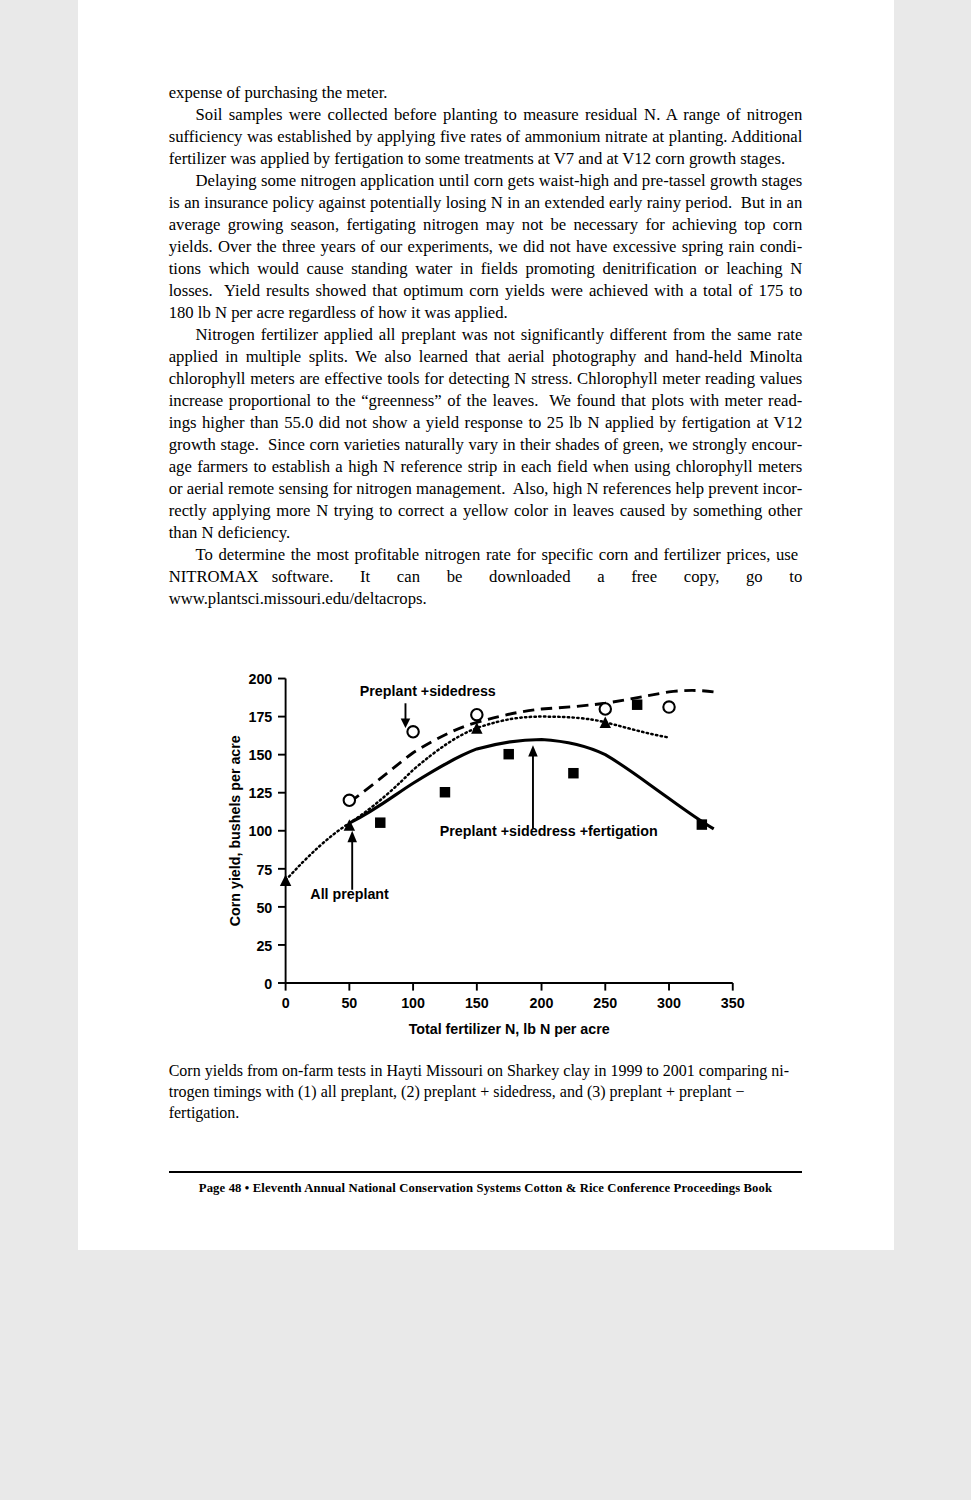expense of purchasing the meter.
Soil samples were collected before planting to measure residual N. A range of nitrogen sufficiency was established by applying five rates of ammonium nitrate at planting. Additional fertilizer was applied by fertigation to some treatments at V7 and at V12 corn growth stages.
Delaying some nitrogen application until corn gets waist-high and pre-tassel growth stages is an insurance policy against potentially losing N in an extended early rainy period. But in an average growing season, fertigating nitrogen may not be necessary for achieving top corn yields. Over the three years of our experiments, we did not have excessive spring rain conditions which would cause standing water in fields promoting denitrification or leaching N losses. Yield results showed that optimum corn yields were achieved with a total of 175 to 180 lb N per acre regardless of how it was applied.
Nitrogen fertilizer applied all preplant was not significantly different from the same rate applied in multiple splits. We also learned that aerial photography and hand-held Minolta chlorophyll meters are effective tools for detecting N stress. Chlorophyll meter reading values increase proportional to the “greenness” of the leaves. We found that plots with meter readings higher than 55.0 did not show a yield response to 25 lb N applied by fertigation at V12 growth stage. Since corn varieties naturally vary in their shades of green, we strongly encourage farmers to establish a high N reference strip in each field when using chlorophyll meters or aerial remote sensing for nitrogen management. Also, high N references help prevent incorrectly applying more N trying to correct a yellow color in leaves caused by something other than N deficiency.
To determine the most profitable nitrogen rate for specific corn and fertilizer prices, use NITROMAX software. It can be downloaded a free copy, go to www.plantsci.missouri.edu/deltacrops.
0 25 50 75 100 125 150 175 200 0 50 100 150 200 250 300 350 Total fertilizer N, lb N per acre Corn yield, bushels per acre Preplant +sidedress Preplant +sidedress +fertigation All preplant
Corn yields from on-farm tests in Hayti Missouri on Sharkey clay in 1999 to 2001 comparing nitrogen timings with (1) all preplant, (2) preplant + sidedress, and (3) preplant + preplant − fertigation.
Page 48 • Eleventh Annual National Conservation Systems Cotton & Rice Conference Proceedings Book